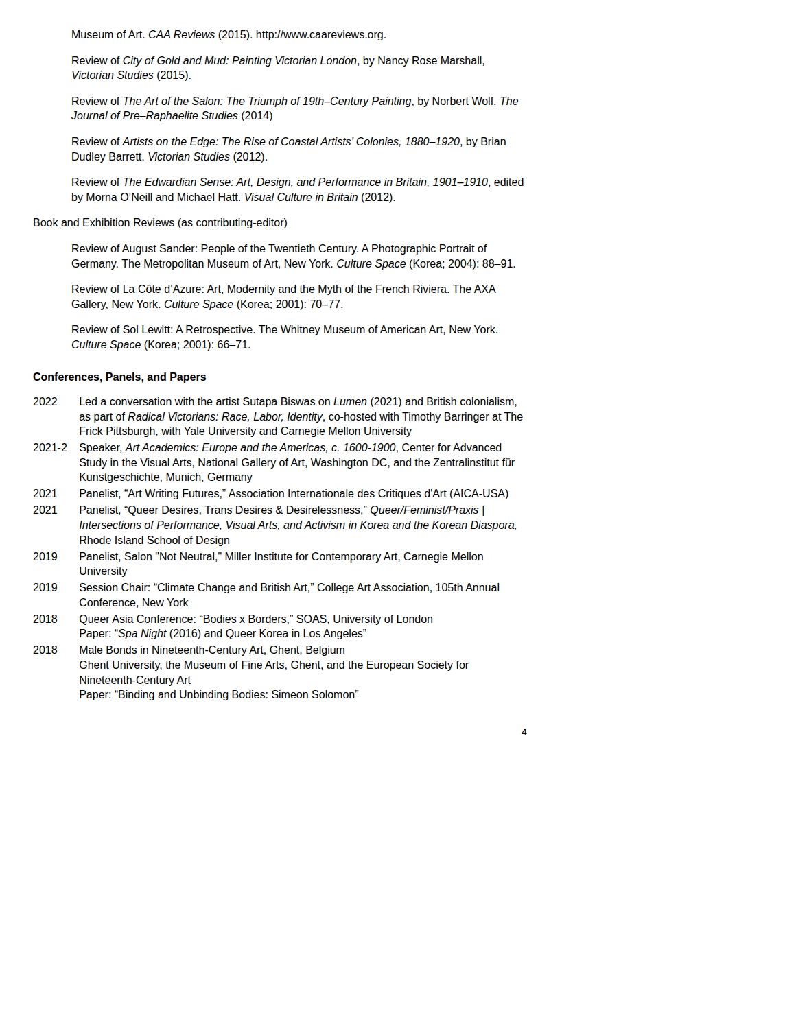Museum of Art. CAA Reviews (2015). http://www.caareviews.org.
Review of City of Gold and Mud: Painting Victorian London, by Nancy Rose Marshall, Victorian Studies (2015).
Review of The Art of the Salon: The Triumph of 19th–Century Painting, by Norbert Wolf. The Journal of Pre–Raphaelite Studies (2014)
Review of Artists on the Edge: The Rise of Coastal Artists’ Colonies, 1880–1920, by Brian Dudley Barrett. Victorian Studies (2012).
Review of The Edwardian Sense: Art, Design, and Performance in Britain, 1901–1910, edited by Morna O’Neill and Michael Hatt. Visual Culture in Britain (2012).
Book and Exhibition Reviews (as contributing-editor)
Review of August Sander: People of the Twentieth Century. A Photographic Portrait of Germany. The Metropolitan Museum of Art, New York. Culture Space (Korea; 2004): 88–91.
Review of La Côte d’Azure: Art, Modernity and the Myth of the French Riviera. The AXA Gallery, New York. Culture Space (Korea; 2001): 70–77.
Review of Sol Lewitt: A Retrospective. The Whitney Museum of American Art, New York. Culture Space (Korea; 2001): 66–71.
Conferences, Panels, and Papers
| 2022 | Led a conversation with the artist Sutapa Biswas on Lumen (2021) and British colonialism, as part of Radical Victorians: Race, Labor, Identity , co-hosted with Timothy Barringer at The Frick Pittsburgh, with Yale University and Carnegie Mellon University |
| 2021-2 | Speaker, Art Academics: Europe and the Americas, c. 1600-1900 , Center for Advanced Study in the Visual Arts, National Gallery of Art, Washington DC, and the Zentralinstitut für Kunstgeschichte, Munich, Germany |
| 2021 | Panelist, “Art Writing Futures,” Association Internationale des Critiques d'Art (AICA-USA) |
| 2021 | Panelist, “Queer Desires, Trans Desires & Desirelessness,” Queer/Feminist/Praxis / Intersections of Performance, Visual Arts, and Activism in Korea and the Korean Diaspora, Rhode Island School of Design |
| 2019 | Panelist, Salon "Not Neutral," Miller Institute for Contemporary Art, Carnegie Mellon University |
| 2019 | Session Chair: “Climate Change and British Art,” College Art Association, 105th Annual Conference, New York |
| 2018 | Queer Asia Conference: “Bodies x Borders,” SOAS, University of London Paper: “ Spa Night (2016) and Queer Korea in Los Angeles” |
| 2018 | Male Bonds in Nineteenth-Century Art, Ghent, Belgium Ghent University, the Museum of Fine Arts, Ghent, and the European Society for Nineteenth-Century Art Paper: “Binding and Unbinding Bodies: Simeon Solomon” |
4